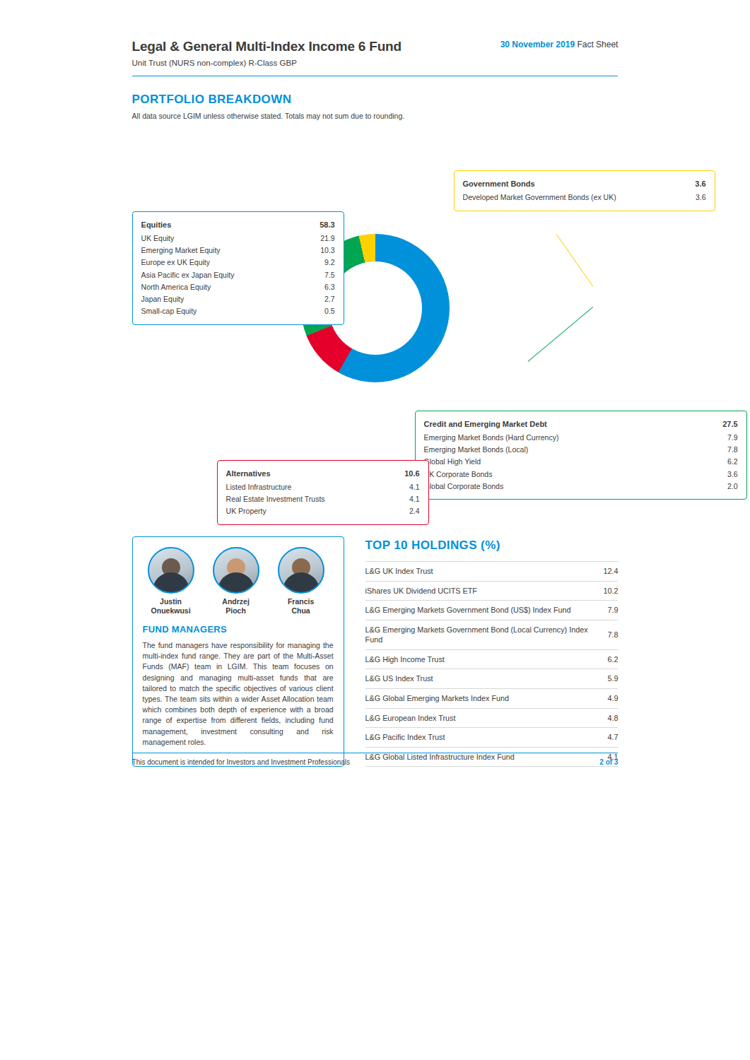Legal & General Multi-Index Income 6 Fund
Unit Trust (NURS non-complex) R-Class GBP
30 November 2019 Fact Sheet
PORTFOLIO BREAKDOWN
All data source LGIM unless otherwise stated. Totals may not sum due to rounding.
| Equities | 58.3 |
| UK Equity | 21.9 |
| Emerging Market Equity | 10.3 |
| Europe ex UK Equity | 9.2 |
| Asia Pacific ex Japan Equity | 7.5 |
| North America Equity | 6.3 |
| Japan Equity | 2.7 |
| Small-cap Equity | 0.5 |
| Government Bonds | 3.6 |
| Developed Market Government Bonds (ex UK) | 3.6 |
| Credit and Emerging Market Debt | 27.5 |
| Emerging Market Bonds (Hard Currency) | 7.9 |
| Emerging Market Bonds (Local) | 7.8 |
| Global High Yield | 6.2 |
| UK Corporate Bonds | 3.6 |
| Global Corporate Bonds | 2.0 |
| Alternatives | 10.6 |
| Listed Infrastructure | 4.1 |
| Real Estate Investment Trusts | 4.1 |
| UK Property | 2.4 |
Justin
Onuekwusi
Andrzej
Pioch
Francis
Chua
FUND MANAGERS
The fund managers have responsibility for managing the multi-index fund range. They are part of the Multi-Asset Funds (MAF) team in LGIM. This team focuses on designing and managing multi-asset funds that are tailored to match the specific objectives of various client types. The team sits within a wider Asset Allocation team which combines both depth of experience with a broad range of expertise from different fields, including fund management, investment consulting and risk management roles.
TOP 10 HOLDINGS (%)
| L&G UK Index Trust | 12.4 |
| iShares UK Dividend UCITS ETF | 10.2 |
| L&G Emerging Markets Government Bond (US$) Index Fund | 7.9 |
| L&G Emerging Markets Government Bond (Local Currency) Index Fund | 7.8 |
| L&G High Income Trust | 6.2 |
| L&G US Index Trust | 5.9 |
| L&G Global Emerging Markets Index Fund | 4.9 |
| L&G European Index Trust | 4.8 |
| L&G Pacific Index Trust | 4.7 |
| L&G Global Listed Infrastructure Index Fund | 4.1 |
This document is intended for Investors and Investment Professionals
2 of 3